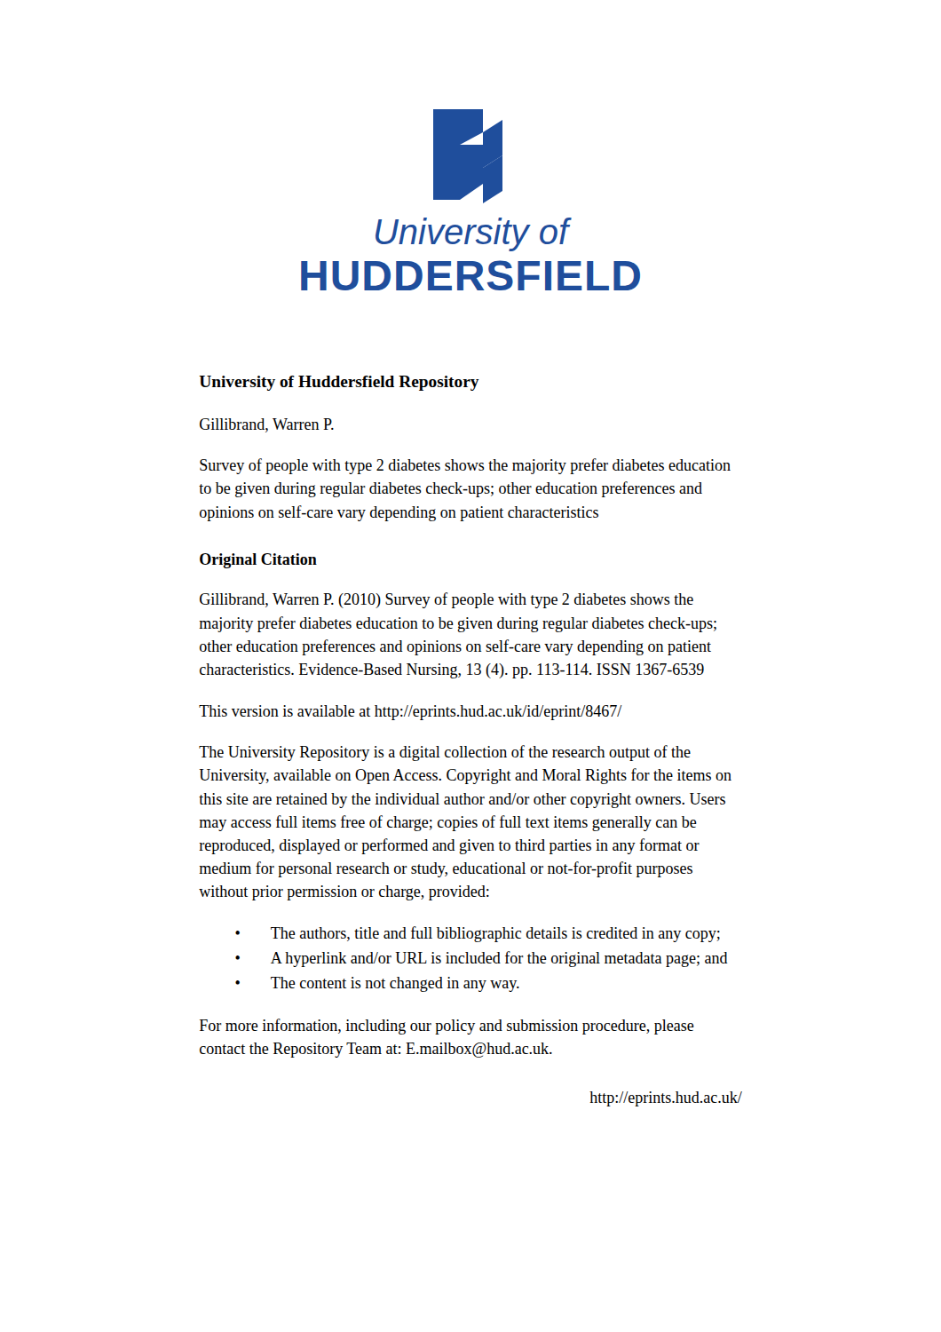University of HUDDERSFIELD
University of Huddersfield Repository
Gillibrand, Warren P.
Survey of people with type 2 diabetes shows the majority prefer diabetes education to be given during regular diabetes check-ups; other education preferences and opinions on self-care vary depending on patient characteristics
Original Citation
Gillibrand, Warren P. (2010) Survey of people with type 2 diabetes shows the majority prefer diabetes education to be given during regular diabetes check-ups; other education preferences and opinions on self-care vary depending on patient characteristics. Evidence-Based Nursing, 13 (4). pp. 113-114. ISSN 1367-6539
This version is available at http://eprints.hud.ac.uk/id/eprint/8467/
The University Repository is a digital collection of the research output of the University, available on Open Access. Copyright and Moral Rights for the items on this site are retained by the individual author and/or other copyright owners. Users may access full items free of charge; copies of full text items generally can be reproduced, displayed or performed and given to third parties in any format or medium for personal research or study, educational or not-for-profit purposes without prior permission or charge, provided:
The authors, title and full bibliographic details is credited in any copy;
A hyperlink and/or URL is included for the original metadata page; and
The content is not changed in any way.
For more information, including our policy and submission procedure, please contact the Repository Team at: E.mailbox@hud.ac.uk.
http://eprints.hud.ac.uk/